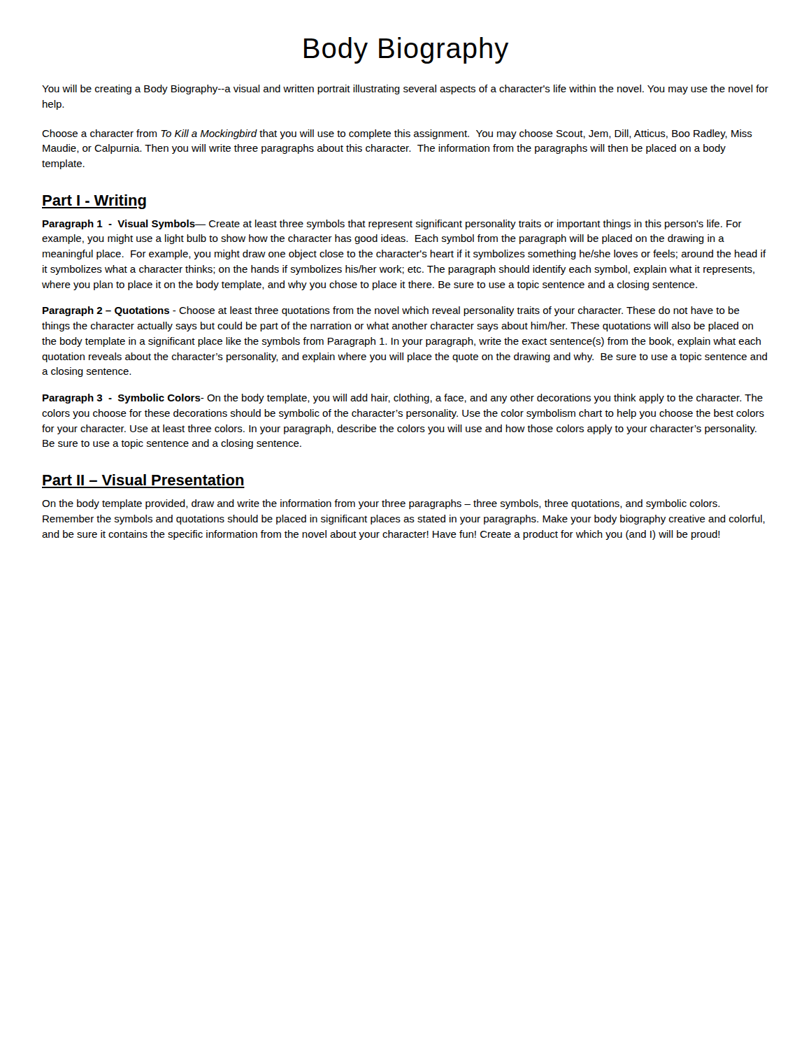Body Biography
You will be creating a Body Biography--a visual and written portrait illustrating several aspects of a character's life within the novel. You may use the novel for help.
Choose a character from To Kill a Mockingbird that you will use to complete this assignment. You may choose Scout, Jem, Dill, Atticus, Boo Radley, Miss Maudie, or Calpurnia. Then you will write three paragraphs about this character. The information from the paragraphs will then be placed on a body template.
Part I - Writing
Paragraph 1 - Visual Symbols— Create at least three symbols that represent significant personality traits or important things in this person's life. For example, you might use a light bulb to show how the character has good ideas. Each symbol from the paragraph will be placed on the drawing in a meaningful place. For example, you might draw one object close to the character's heart if it symbolizes something he/she loves or feels; around the head if it symbolizes what a character thinks; on the hands if symbolizes his/her work; etc. The paragraph should identify each symbol, explain what it represents, where you plan to place it on the body template, and why you chose to place it there. Be sure to use a topic sentence and a closing sentence.
Paragraph 2 – Quotations - Choose at least three quotations from the novel which reveal personality traits of your character. These do not have to be things the character actually says but could be part of the narration or what another character says about him/her. These quotations will also be placed on the body template in a significant place like the symbols from Paragraph 1. In your paragraph, write the exact sentence(s) from the book, explain what each quotation reveals about the character’s personality, and explain where you will place the quote on the drawing and why. Be sure to use a topic sentence and a closing sentence.
Paragraph 3 - Symbolic Colors- On the body template, you will add hair, clothing, a face, and any other decorations you think apply to the character. The colors you choose for these decorations should be symbolic of the character’s personality. Use the color symbolism chart to help you choose the best colors for your character. Use at least three colors. In your paragraph, describe the colors you will use and how those colors apply to your character’s personality. Be sure to use a topic sentence and a closing sentence.
Part II – Visual Presentation
On the body template provided, draw and write the information from your three paragraphs – three symbols, three quotations, and symbolic colors. Remember the symbols and quotations should be placed in significant places as stated in your paragraphs. Make your body biography creative and colorful, and be sure it contains the specific information from the novel about your character! Have fun! Create a product for which you (and I) will be proud!